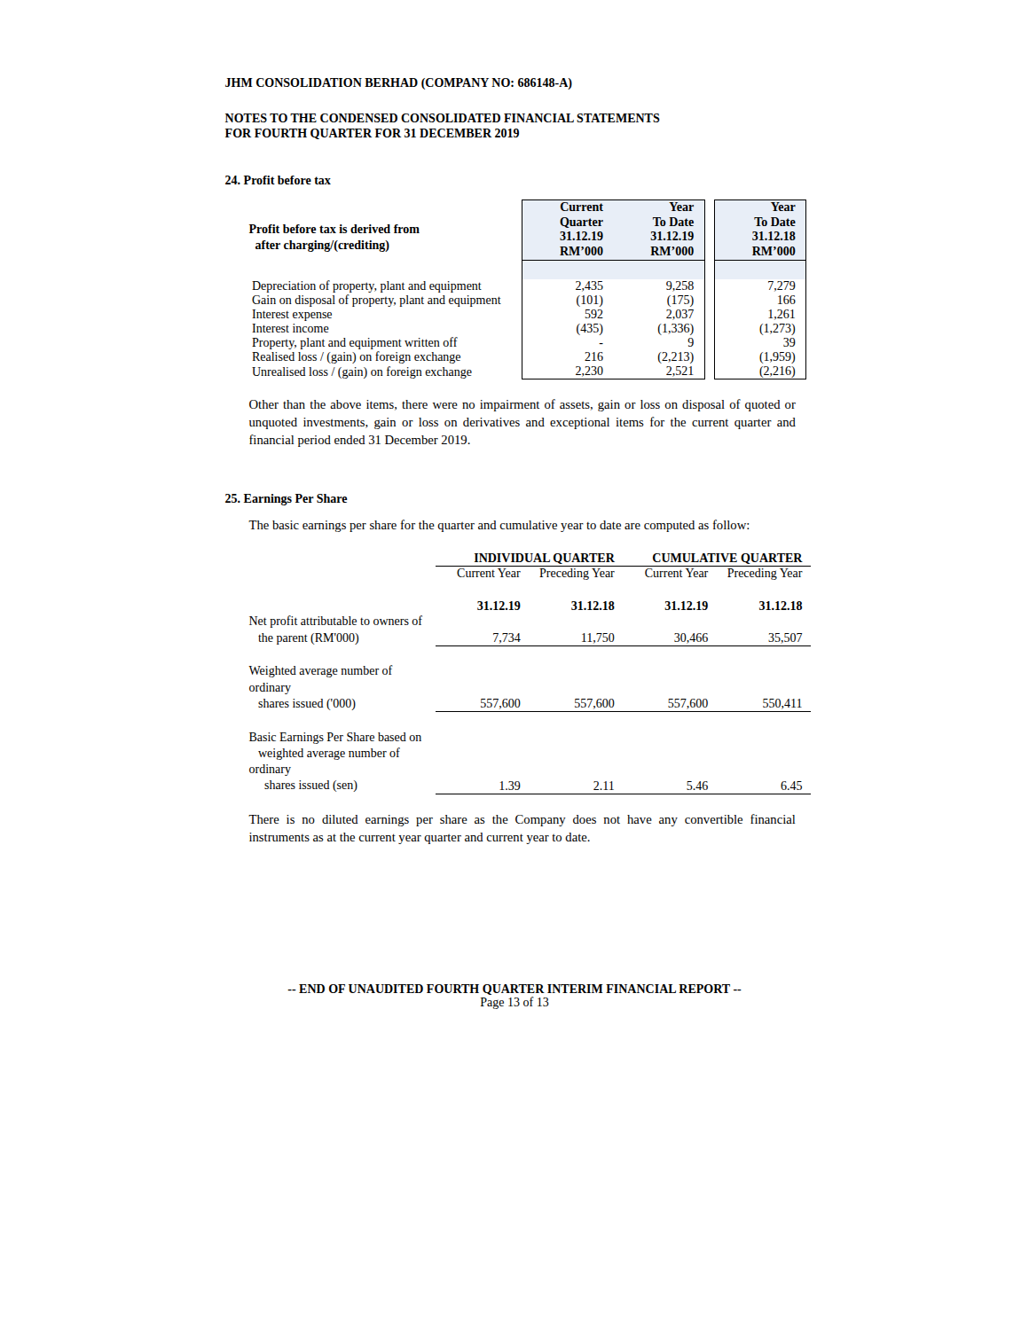JHM CONSOLIDATION BERHAD (COMPANY NO: 686148-A)
NOTES TO THE CONDENSED CONSOLIDATED FINANCIAL STATEMENTS
FOR FOURTH QUARTER FOR 31 DECEMBER 2019
24. Profit before tax
| | Current Quarter 31.12.19 RM’000 | Year To Date 31.12.19 RM’000 | | Year To Date 31.12.18 RM’000 |
| Profit before tax is derived from after charging/(crediting) | | | | |
| Depreciation of property, plant and equipment | 2,435 | 9,258 | | 7,279 |
| Gain on disposal of property, plant and equipment | (101) | (175) | | 166 |
| Interest expense | 592 | 2,037 | | 1,261 |
| Interest income | (435) | (1,336) | | (1,273) |
| Property, plant and equipment written off | - | 9 | | 39 |
| Realised loss / (gain) on foreign exchange | 216 | (2,213) | | (1,959) |
| Unrealised loss / (gain) on foreign exchange | 2,230 | 2,521 | | (2,216) |
Other than the above items, there were no impairment of assets, gain or loss on disposal of quoted or unquoted investments, gain or loss on derivatives and exceptional items for the current quarter and financial period ended 31 December 2019.
25. Earnings Per Share
The basic earnings per share for the quarter and cumulative year to date are computed as follow:
| | INDIVIDUAL QUARTER | CUMULATIVE QUARTER |
| | Current Year | Preceding Year | Current Year | Preceding Year |
| | 31.12.19 | 31.12.18 | 31.12.19 | 31.12.18 |
| Net profit attributable to owners of | | | | |
| the parent (RM'000) | 7,734 | 11,750 | 30,466 | 35,507 |
| Weighted average number of ordinary | | | | |
| shares issued ('000) | 557,600 | 557,600 | 557,600 | 550,411 |
| Basic Earnings Per Share based on | | | | |
| weighted average number of ordinary | | | | |
| shares issued (sen) | 1.39 | 2.11 | 5.46 | 6.45 |
There is no diluted earnings per share as the Company does not have any convertible financial instruments as at the current year quarter and current year to date.
-- END OF UNAUDITED FOURTH QUARTER INTERIM FINANCIAL REPORT --
Page 13 of 13